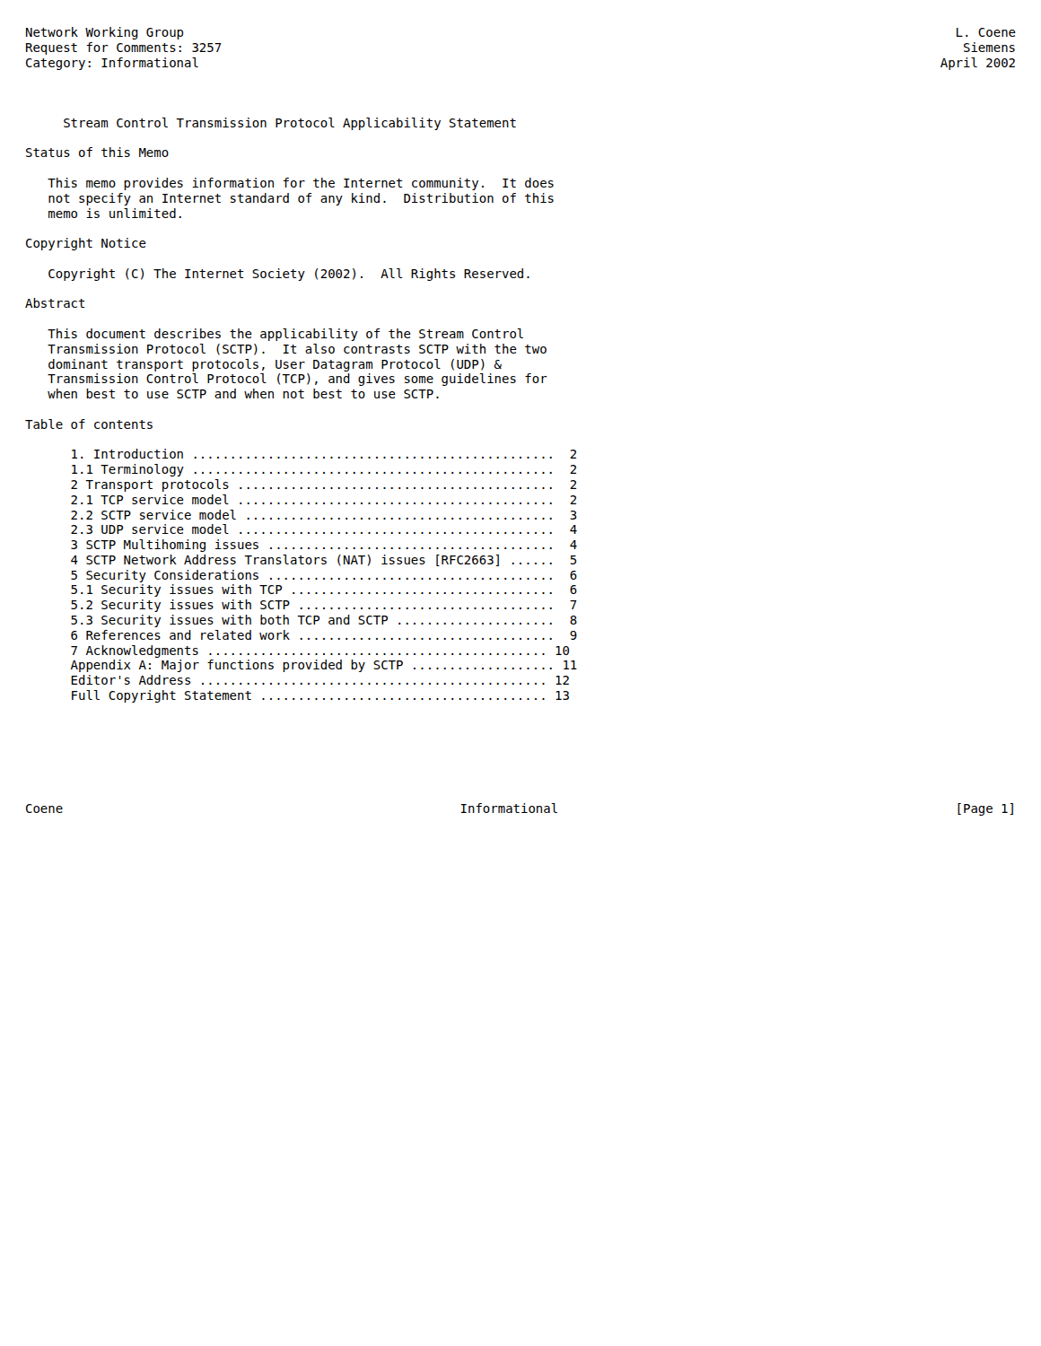Network Working Group L. Coene
Request for Comments: 3257 Siemens
Category: Informational April 2002
Stream Control Transmission Protocol Applicability Statement
Status of this Memo
This memo provides information for the Internet community. It does not specify an Internet standard of any kind. Distribution of this memo is unlimited.
Copyright Notice
Copyright (C) The Internet Society (2002). All Rights Reserved.
Abstract
This document describes the applicability of the Stream Control Transmission Protocol (SCTP). It also contrasts SCTP with the two dominant transport protocols, User Datagram Protocol (UDP) & Transmission Control Protocol (TCP), and gives some guidelines for when best to use SCTP and when not best to use SCTP.
Table of contents
1. Introduction ................................................ 2 1.1 Terminology ................................................ 2 2 Transport protocols .......................................... 2 2.1 TCP service model .......................................... 2 2.2 SCTP service model ......................................... 3 2.3 UDP service model .......................................... 4 3 SCTP Multihoming issues ...................................... 4 4 SCTP Network Address Translators (NAT) issues [RFC2663] ...... 5 5 Security Considerations ...................................... 6 5.1 Security issues with TCP ................................... 6 5.2 Security issues with SCTP .................................. 7 5.3 Security issues with both TCP and SCTP ..................... 8 6 References and related work .................................. 9 7 Acknowledgments ............................................. 10 Appendix A: Major functions provided by SCTP ................... 11 Editor's Address .............................................. 12 Full Copyright Statement ...................................... 13
Coene Informational[Page 1]